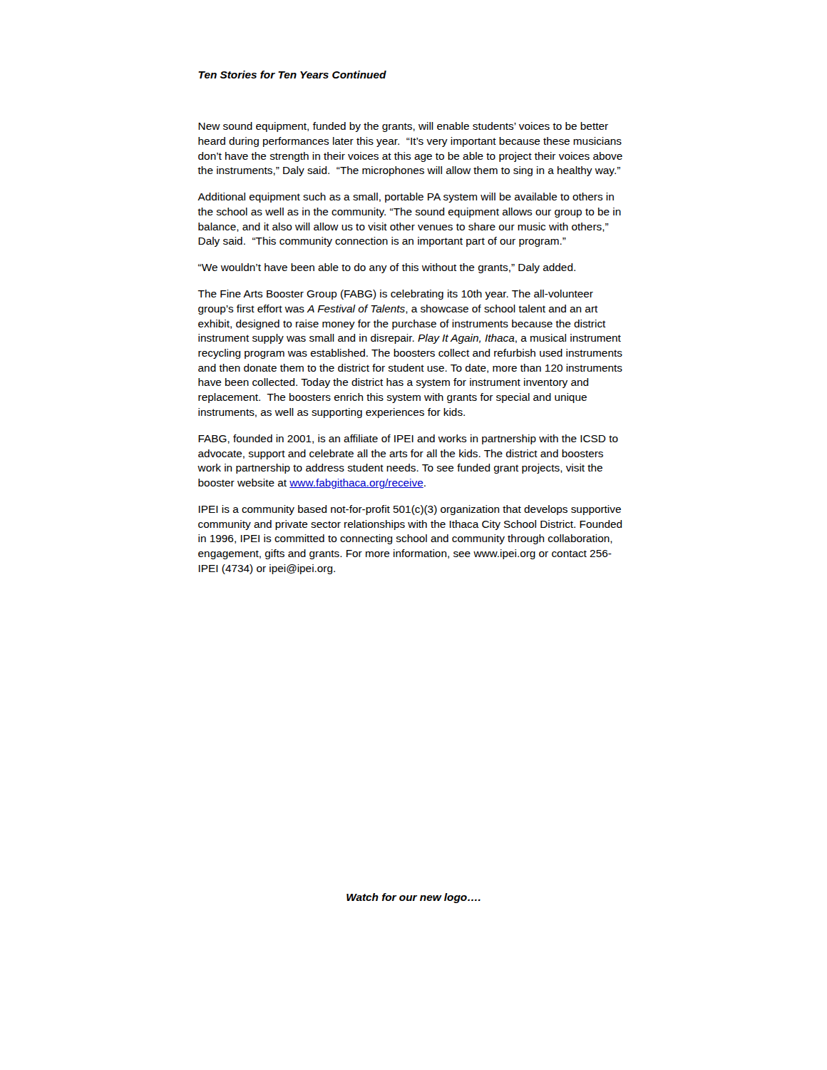Ten Stories for Ten Years Continued
New sound equipment, funded by the grants, will enable students’ voices to be better heard during performances later this year. “It’s very important because these musicians don’t have the strength in their voices at this age to be able to project their voices above the instruments,” Daly said. “The microphones will allow them to sing in a healthy way.”
Additional equipment such as a small, portable PA system will be available to others in the school as well as in the community. “The sound equipment allows our group to be in balance, and it also will allow us to visit other venues to share our music with others,” Daly said. “This community connection is an important part of our program.”
“We wouldn’t have been able to do any of this without the grants,” Daly added.
The Fine Arts Booster Group (FABG) is celebrating its 10th year. The all-volunteer group’s first effort was A Festival of Talents, a showcase of school talent and an art exhibit, designed to raise money for the purchase of instruments because the district instrument supply was small and in disrepair. Play It Again, Ithaca, a musical instrument recycling program was established. The boosters collect and refurbish used instruments and then donate them to the district for student use. To date, more than 120 instruments have been collected. Today the district has a system for instrument inventory and replacement. The boosters enrich this system with grants for special and unique instruments, as well as supporting experiences for kids.
FABG, founded in 2001, is an affiliate of IPEI and works in partnership with the ICSD to advocate, support and celebrate all the arts for all the kids. The district and boosters work in partnership to address student needs. To see funded grant projects, visit the booster website at www.fabgithaca.org/receive.
IPEI is a community based not-for-profit 501(c)(3) organization that develops supportive community and private sector relationships with the Ithaca City School District. Founded in 1996, IPEI is committed to connecting school and community through collaboration, engagement, gifts and grants. For more information, see www.ipei.org or contact 256-IPEI (4734) or ipei@ipei.org.
Watch for our new logo….